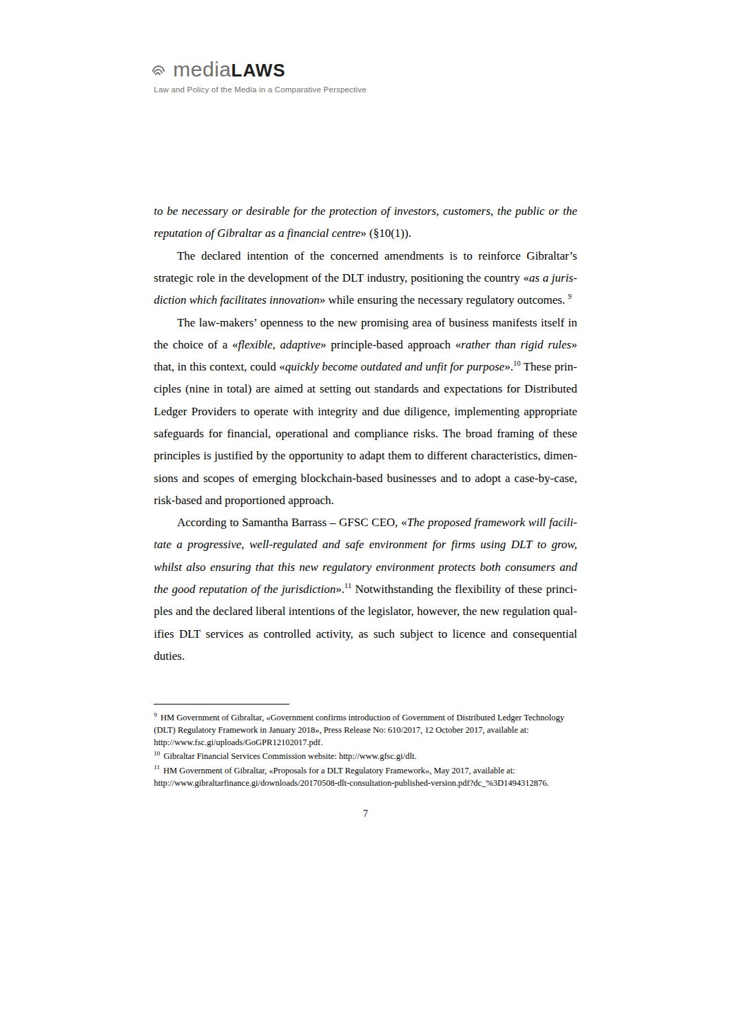media LAWS
Law and Policy of the Media in a Comparative Perspective
to be necessary or desirable for the protection of investors, customers, the public or the reputation of Gibraltar as a financial centre» (§10(1)).
The declared intention of the concerned amendments is to reinforce Gibraltar’s strategic role in the development of the DLT industry, positioning the country «as a jurisdiction which facilitates innovation» while ensuring the necessary regulatory outcomes. 9
The law-makers’ openness to the new promising area of business manifests itself in the choice of a «flexible, adaptive» principle-based approach «rather than rigid rules» that, in this context, could «quickly become outdated and unfit for purpose».10 These principles (nine in total) are aimed at setting out standards and expectations for Distributed Ledger Providers to operate with integrity and due diligence, implementing appropriate safeguards for financial, operational and compliance risks. The broad framing of these principles is justified by the opportunity to adapt them to different characteristics, dimensions and scopes of emerging blockchain-based businesses and to adopt a case-by-case, risk-based and proportioned approach.
According to Samantha Barrass – GFSC CEO, «The proposed framework will facilitate a progressive, well-regulated and safe environment for firms using DLT to grow, whilst also ensuring that this new regulatory environment protects both consumers and the good reputation of the jurisdiction».11 Notwithstanding the flexibility of these principles and the declared liberal intentions of the legislator, however, the new regulation qualifies DLT services as controlled activity, as such subject to licence and consequential duties.
9 HM Government of Gibraltar, «Government confirms introduction of Government of Distributed Ledger Technology (DLT) Regulatory Framework in January 2018», Press Release No: 610/2017, 12 October 2017, available at: http://www.fsc.gi/uploads/GoGPR12102017.pdf.
10 Gibraltar Financial Services Commission website: http://www.gfsc.gi/dlt.
11 HM Government of Gibraltar, «Proposals for a DLT Regulatory Framework», May 2017, available at: http://www.gibraltarfinance.gi/downloads/20170508-dlt-consultation-published-version.pdf?dc_%3D1494312876.
7